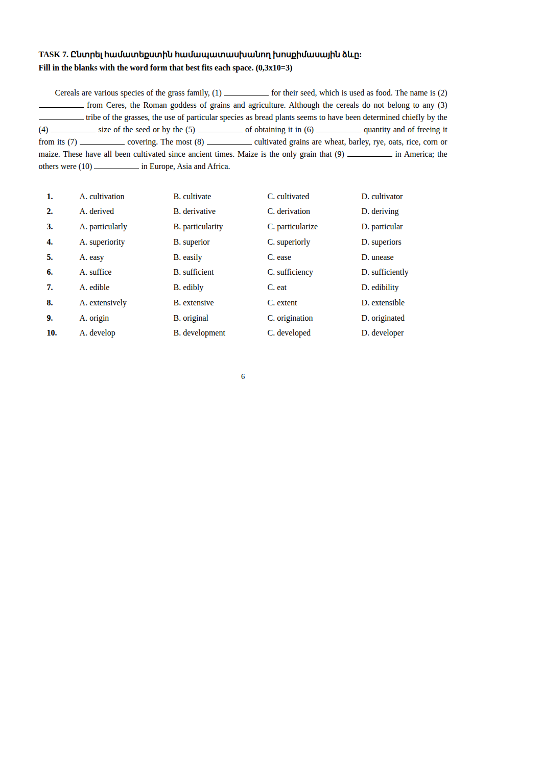TASK 7. Ընտրել համատեքստին համապատասխանող խոսքիմասային ձևը: Fill in the blanks with the word form that best fits each space. (0,3x10=3)
Cereals are various species of the grass family, (1) for their seed, which is used as food. The name is (2) from Ceres, the Roman goddess of grains and agriculture. Although the cereals do not belong to any (3) tribe of the grasses, the use of particular species as bread plants seems to have been determined chiefly by the (4) size of the seed or by the (5) of obtaining it in (6) quantity and of freeing it from its (7) covering. The most (8) cultivated grains are wheat, barley, rye, oats, rice, corn or maize. These have all been cultivated since ancient times. Maize is the only grain that (9) in America; the others were (10) in Europe, Asia and Africa.
| 1. | A. cultivation | B. cultivate | C. cultivated | D. cultivator |
| 2. | A. derived | B. derivative | C. derivation | D. deriving |
| 3. | A. particularly | B. particularity | C. particularize | D. particular |
| 4. | A. superiority | B. superior | C. superiorly | D. superiors |
| 5. | A. easy | B. easily | C. ease | D. unease |
| 6. | A. suffice | B. sufficient | C. sufficiency | D. sufficiently |
| 7. | A. edible | B. edibly | C. eat | D. edibility |
| 8. | A. extensively | B. extensive | C. extent | D. extensible |
| 9. | A. origin | B. original | C. origination | D. originated |
| 10. | A. develop | B. development | C. developed | D. developer |
6